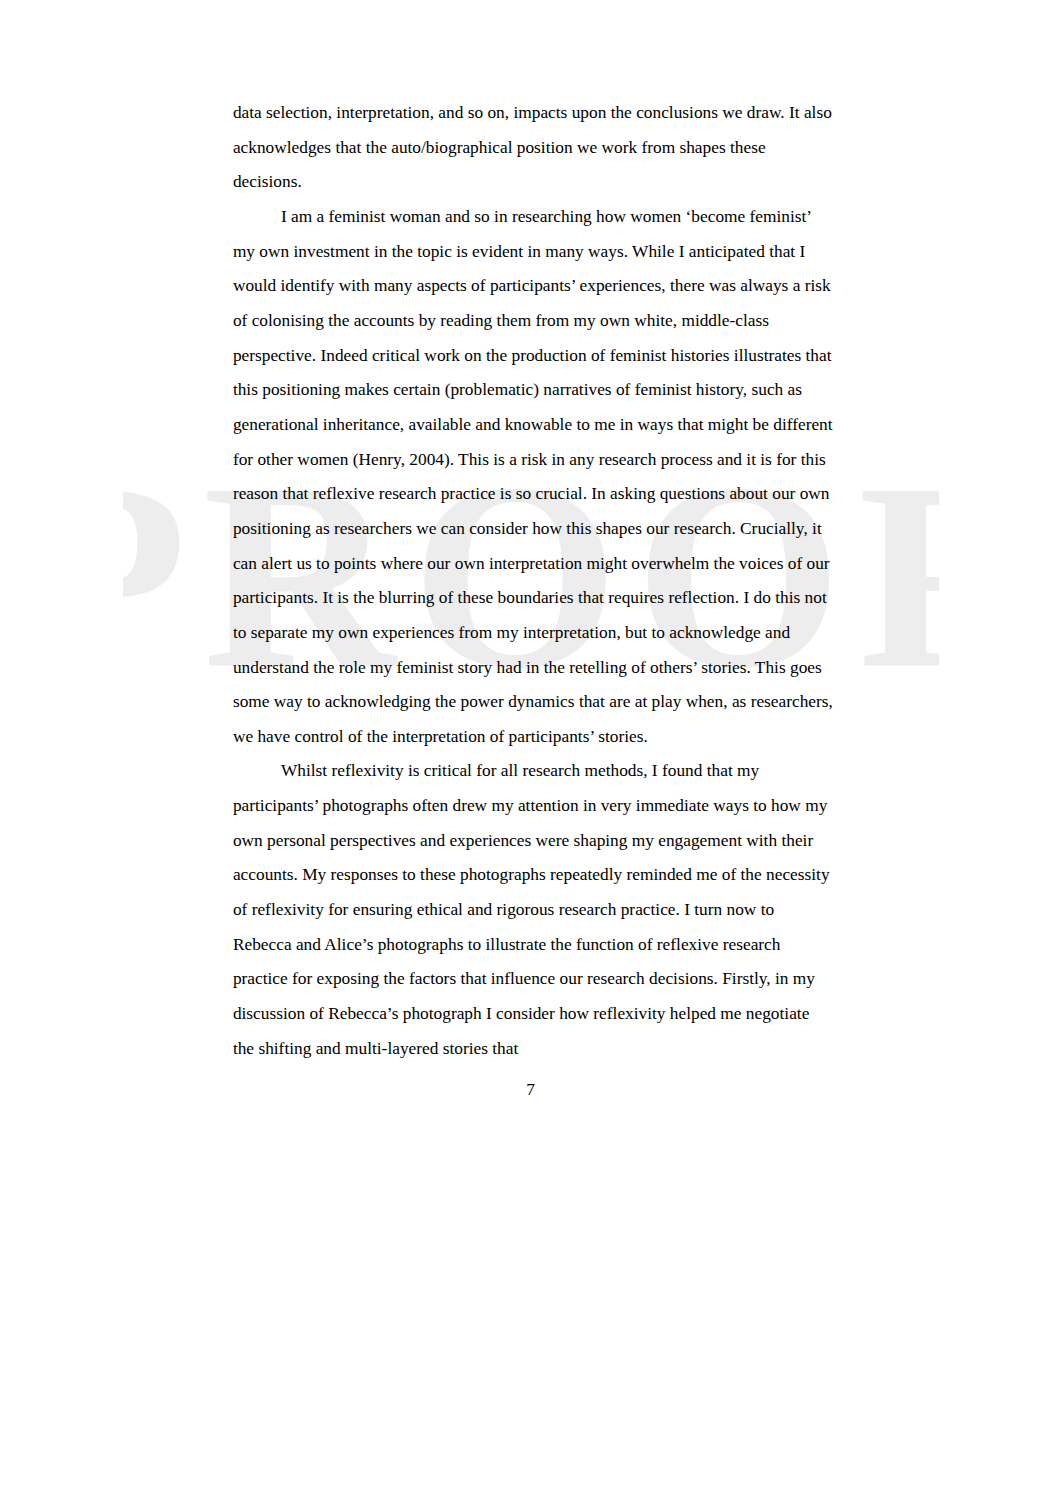PROOF
data selection, interpretation, and so on, impacts upon the conclusions we draw. It also acknowledges that the auto/biographical position we work from shapes these decisions.
I am a feminist woman and so in researching how women ‘become feminist’ my own investment in the topic is evident in many ways. While I anticipated that I would identify with many aspects of participants’ experiences, there was always a risk of colonising the accounts by reading them from my own white, middle-class perspective. Indeed critical work on the production of feminist histories illustrates that this positioning makes certain (problematic) narratives of feminist history, such as generational inheritance, available and knowable to me in ways that might be different for other women (Henry, 2004). This is a risk in any research process and it is for this reason that reflexive research practice is so crucial. In asking questions about our own positioning as researchers we can consider how this shapes our research. Crucially, it can alert us to points where our own interpretation might overwhelm the voices of our participants. It is the blurring of these boundaries that requires reflection. I do this not to separate my own experiences from my interpretation, but to acknowledge and understand the role my feminist story had in the retelling of others’ stories. This goes some way to acknowledging the power dynamics that are at play when, as researchers, we have control of the interpretation of participants’ stories.
Whilst reflexivity is critical for all research methods, I found that my participants’ photographs often drew my attention in very immediate ways to how my own personal perspectives and experiences were shaping my engagement with their accounts. My responses to these photographs repeatedly reminded me of the necessity of reflexivity for ensuring ethical and rigorous research practice. I turn now to Rebecca and Alice’s photographs to illustrate the function of reflexive research practice for exposing the factors that influence our research decisions. Firstly, in my discussion of Rebecca’s photograph I consider how reflexivity helped me negotiate the shifting and multi-layered stories that
7